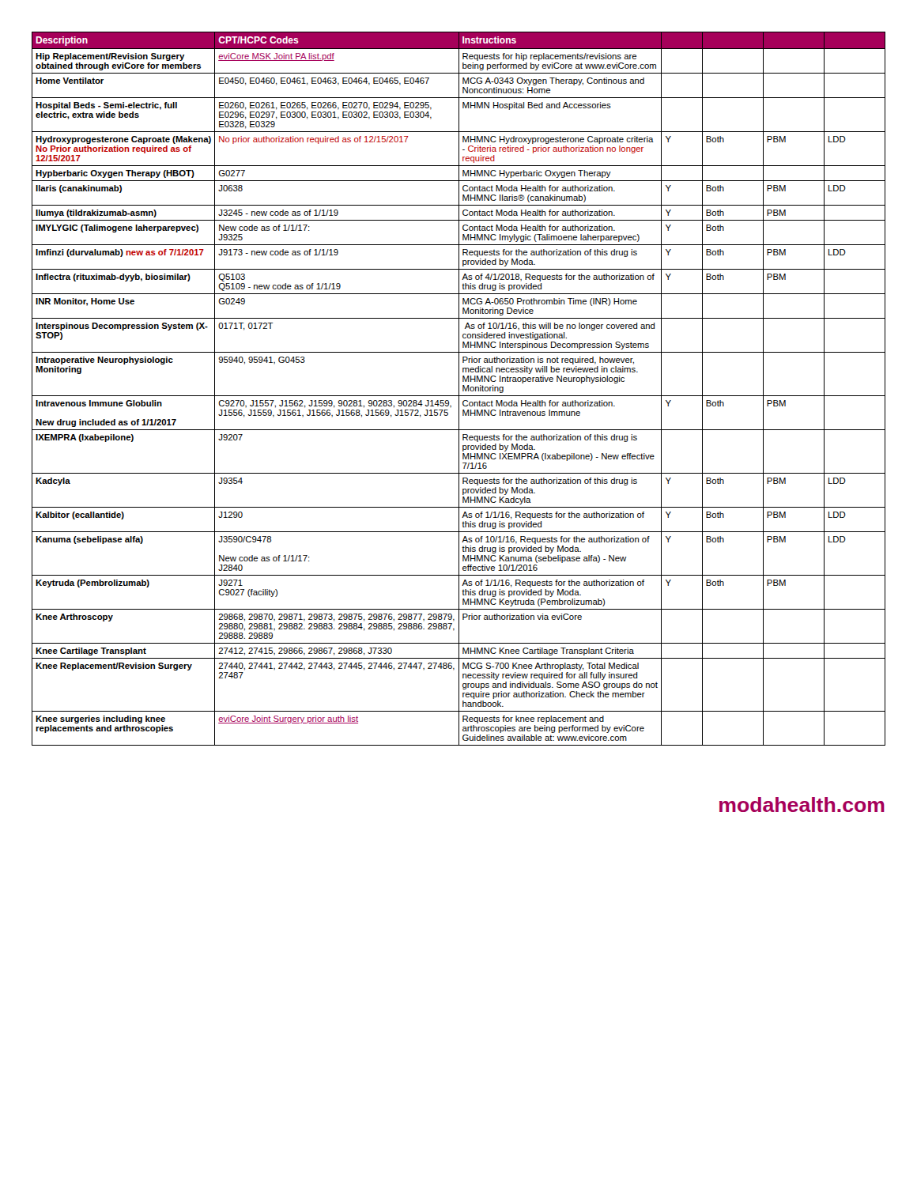| Description | CPT/HCPC Codes | Instructions | | | | |
| --- | --- | --- | --- | --- | --- | --- |
| Hip Replacement/Revision Surgery obtained through eviCore for members | eviCore MSK Joint PA list.pdf | Requests for hip replacements/revisions are being performed by eviCore at www.eviCore.com | | | | |
| Home Ventilator | E0450, E0460, E0461, E0463, E0464, E0465, E0467 | MCG A-0343 Oxygen Therapy, Continous and Noncontinuous: Home | | | | |
| Hospital Beds - Semi-electric, full electric, extra wide beds | E0260, E0261, E0265, E0266, E0270, E0294, E0295, E0296, E0297, E0300, E0301, E0302, E0303, E0304, E0328, E0329 | MHMN Hospital Bed and Accessories | | | | |
| Hydroxyprogesterone Caproate (Makena) No Prior authorization required as of 12/15/2017 | No prior authorization required as of 12/15/2017 | MHMNC Hydroxyprogesterone Caproate criteria - Criteria retired - prior authorization no longer required | Y | Both | PBM | LDD |
| Hypberbaric Oxygen Therapy (HBOT) | G0277 | MHMNC Hyperbaric Oxygen Therapy | | | | |
| Ilaris (canakinumab) | J0638 | Contact Moda Health for authorization. MHMNC Ilaris® (canakinumab) | Y | Both | PBM | LDD |
| Ilumya (tildrakizumab-asmn) | J3245 - new code as of 1/1/19 | Contact Moda Health for authorization. | Y | Both | PBM | |
| IMYLYGIC (Talimogene laherparepvec) | New code as of 1/1/17: J9325 | Contact Moda Health for authorization. MHMNC Imylygic (Talimoene laherparepvec) | Y | Both | | |
| Imfinzi (durvalumab) new as of 7/1/2017 | J9173 - new code as of 1/1/19 | Requests for the authorization of this drug is provided by Moda. | Y | Both | PBM | LDD |
| Inflectra (rituximab-dyyb, biosimilar) | Q5103 Q5109 - new code as of 1/1/19 | As of 4/1/2018, Requests for the authorization of this drug is provided | Y | Both | PBM | |
| INR Monitor, Home Use | G0249 | MCG A-0650 Prothrombin Time (INR) Home Monitoring Device | | | | |
| Interspinous Decompression System (X-STOP) | 0171T, 0172T | As of 10/1/16, this will be no longer covered and considered investigational. MHMNC Interspinous Decompression Systems | | | | |
| Intraoperative Neurophysiologic Monitoring | 95940, 95941, G0453 | Prior authorization is not required, however, medical necessity will be reviewed in claims. MHMNC Intraoperative Neurophysiologic Monitoring | | | | |
| Intravenous Immune Globulin New drug included as of 1/1/2017 | C9270, J1557, J1562, J1599, 90281, 90283, 90284 J1459, J1556, J1559, J1561, J1566, J1568, J1569, J1572, J1575 | Contact Moda Health for authorization. MHMNC Intravenous Immune | Y | Both | PBM | |
| IXEMPRA (Ixabepilone) | J9207 | Requests for the authorization of this drug is provided by Moda. MHMNC IXEMPRA (Ixabepilone) - New effective 7/1/16 | | | | |
| Kadcyla | J9354 | Requests for the authorization of this drug is provided by Moda. MHMNC Kadcyla | Y | Both | PBM | LDD |
| Kalbitor (ecallantide) | J1290 | As of 1/1/16, Requests for the authorization of this drug is provided | Y | Both | PBM | LDD |
| Kanuma (sebelipase alfa) | J3590/C9478 New code as of 1/1/17: J2840 | As of 10/1/16, Requests for the authorization of this drug is provided by Moda. MHMNC Kanuma (sebelipase alfa) - New effective 10/1/2016 | Y | Both | PBM | LDD |
| Keytruda (Pembrolizumab) | J9271 C9027 (facility) | As of 1/1/16, Requests for the authorization of this drug is provided by Moda. MHMNC Keytruda (Pembrolizumab) | Y | Both | PBM | |
| Knee Arthroscopy | 29868, 29870, 29871, 29873, 29875, 29876, 29877, 29879, 29880, 29881, 29882. 29883. 29884, 29885, 29886. 29887, 29888. 29889 | Prior authorization via eviCore | | | | |
| Knee Cartilage Transplant | 27412, 27415, 29866, 29867, 29868, J7330 | MHMNC Knee Cartilage Transplant Criteria | | | | |
| Knee Replacement/Revision Surgery | 27440, 27441, 27442, 27443, 27445, 27446, 27447, 27486, 27487 | MCG S-700 Knee Arthroplasty, Total Medical necessity review required for all fully insured groups and individuals. Some ASO groups do not require prior authorization. Check the member handbook. | | | | |
| Knee surgeries including knee replacements and arthroscopies | eviCore Joint Surgery prior auth list | Requests for knee replacement and arthroscopies are being performed by eviCore Guidelines available at: www.evicore.com | | | | |
modahealth.com